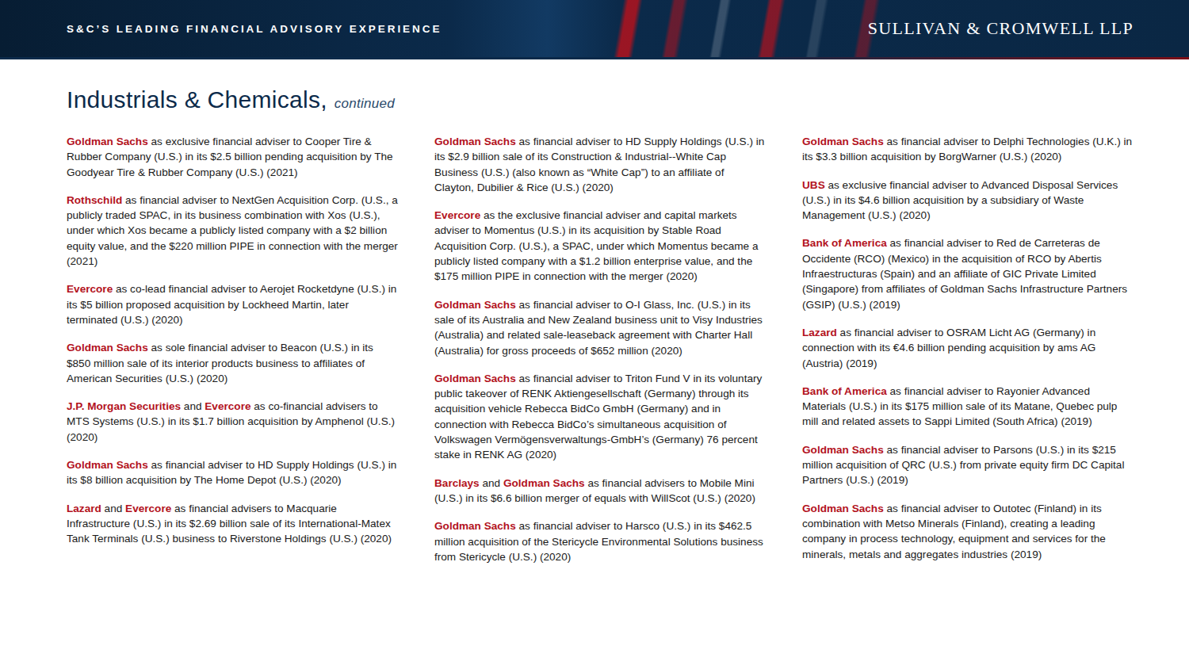S&C’s Leading Financial Advisory Experience
SULLIVAN & CROMWELL LLP
Industrials & Chemicals, continued
Goldman Sachs as exclusive financial adviser to Cooper Tire & Rubber Company (U.S.) in its $2.5 billion pending acquisition by The Goodyear Tire & Rubber Company (U.S.) (2021)
Rothschild as financial adviser to NextGen Acquisition Corp. (U.S., a publicly traded SPAC, in its business combination with Xos (U.S.), under which Xos became a publicly listed company with a $2 billion equity value, and the $220 million PIPE in connection with the merger (2021)
Evercore as co-lead financial adviser to Aerojet Rocketdyne (U.S.) in its $5 billion proposed acquisition by Lockheed Martin, later terminated (U.S.) (2020)
Goldman Sachs as sole financial adviser to Beacon (U.S.) in its $850 million sale of its interior products business to affiliates of American Securities (U.S.) (2020)
J.P. Morgan Securities and Evercore as co-financial advisers to MTS Systems (U.S.) in its $1.7 billion acquisition by Amphenol (U.S.) (2020)
Goldman Sachs as financial adviser to HD Supply Holdings (U.S.) in its $8 billion acquisition by The Home Depot (U.S.) (2020)
Lazard and Evercore as financial advisers to Macquarie Infrastructure (U.S.) in its $2.69 billion sale of its International-Matex Tank Terminals (U.S.) business to Riverstone Holdings (U.S.) (2020)
Goldman Sachs as financial adviser to HD Supply Holdings (U.S.) in its $2.9 billion sale of its Construction & Industrial--White Cap Business (U.S.) (also known as “White Cap”) to an affiliate of Clayton, Dubilier & Rice (U.S.) (2020)
Evercore as the exclusive financial adviser and capital markets adviser to Momentus (U.S.) in its acquisition by Stable Road Acquisition Corp. (U.S.), a SPAC, under which Momentus became a publicly listed company with a $1.2 billion enterprise value, and the $175 million PIPE in connection with the merger (2020)
Goldman Sachs as financial adviser to O-I Glass, Inc. (U.S.) in its sale of its Australia and New Zealand business unit to Visy Industries (Australia) and related sale-leaseback agreement with Charter Hall (Australia) for gross proceeds of $652 million (2020)
Goldman Sachs as financial adviser to Triton Fund V in its voluntary public takeover of RENK Aktiengesellschaft (Germany) through its acquisition vehicle Rebecca BidCo GmbH (Germany) and in connection with Rebecca BidCo’s simultaneous acquisition of Volkswagen Vermögensverwaltungs-GmbH’s (Germany) 76 percent stake in RENK AG (2020)
Barclays and Goldman Sachs as financial advisers to Mobile Mini (U.S.) in its $6.6 billion merger of equals with WillScot (U.S.) (2020)
Goldman Sachs as financial adviser to Harsco (U.S.) in its $462.5 million acquisition of the Stericycle Environmental Solutions business from Stericycle (U.S.) (2020)
Goldman Sachs as financial adviser to Delphi Technologies (U.K.) in its $3.3 billion acquisition by BorgWarner (U.S.) (2020)
UBS as exclusive financial adviser to Advanced Disposal Services (U.S.) in its $4.6 billion acquisition by a subsidiary of Waste Management (U.S.) (2020)
Bank of America as financial adviser to Red de Carreteras de Occidente (RCO) (Mexico) in the acquisition of RCO by Abertis Infraestructuras (Spain) and an affiliate of GIC Private Limited (Singapore) from affiliates of Goldman Sachs Infrastructure Partners (GSIP) (U.S.) (2019)
Lazard as financial adviser to OSRAM Licht AG (Germany) in connection with its €4.6 billion pending acquisition by ams AG (Austria) (2019)
Bank of America as financial adviser to Rayonier Advanced Materials (U.S.) in its $175 million sale of its Matane, Quebec pulp mill and related assets to Sappi Limited (South Africa) (2019)
Goldman Sachs as financial adviser to Parsons (U.S.) in its $215 million acquisition of QRC (U.S.) from private equity firm DC Capital Partners (U.S.) (2019)
Goldman Sachs as financial adviser to Outotec (Finland) in its combination with Metso Minerals (Finland), creating a leading company in process technology, equipment and services for the minerals, metals and aggregates industries (2019)